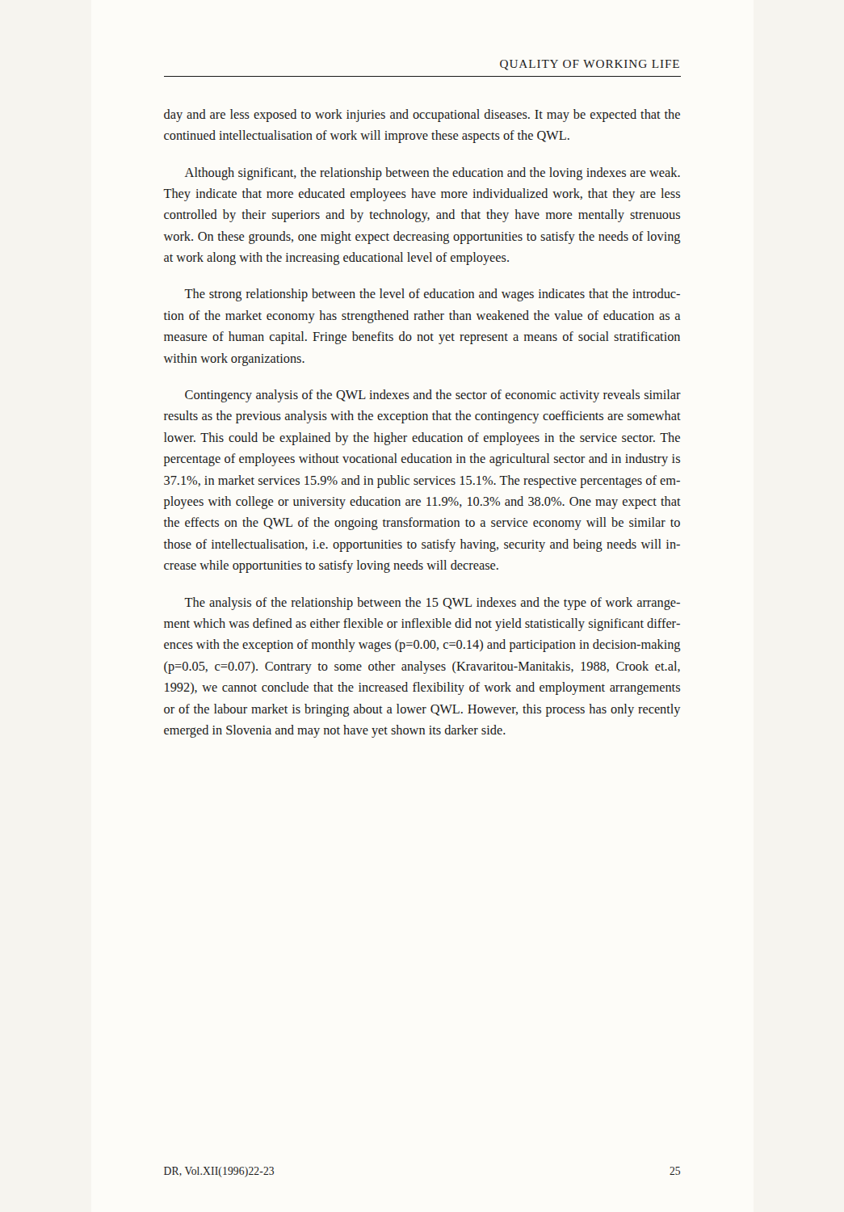Quality of Working Life
day and are less exposed to work injuries and occupational diseases. It may be expected that the continued intellectualisation of work will improve these aspects of the QWL.
Although significant, the relationship between the education and the loving indexes are weak. They indicate that more educated employees have more individualized work, that they are less controlled by their superiors and by technology, and that they have more mentally strenuous work. On these grounds, one might expect decreasing opportunities to satisfy the needs of loving at work along with the increasing educational level of employees.
The strong relationship between the level of education and wages indicates that the introduction of the market economy has strengthened rather than weakened the value of education as a measure of human capital. Fringe benefits do not yet represent a means of social stratification within work organizations.
Contingency analysis of the QWL indexes and the sector of economic activity reveals similar results as the previous analysis with the exception that the contingency coefficients are somewhat lower. This could be explained by the higher education of employees in the service sector. The percentage of employees without vocational education in the agricultural sector and in industry is 37.1%, in market services 15.9% and in public services 15.1%. The respective percentages of employees with college or university education are 11.9%, 10.3% and 38.0%. One may expect that the effects on the QWL of the ongoing transformation to a service economy will be similar to those of intellectualisation, i.e. opportunities to satisfy having, security and being needs will increase while opportunities to satisfy loving needs will decrease.
The analysis of the relationship between the 15 QWL indexes and the type of work arrangement which was defined as either flexible or inflexible did not yield statistically significant differences with the exception of monthly wages (p=0.00, c=0.14) and participation in decision-making (p=0.05, c=0.07). Contrary to some other analyses (Kravaritou-Manitakis, 1988, Crook et.al, 1992), we cannot conclude that the increased flexibility of work and employment arrangements or of the labour market is bringing about a lower QWL. However, this process has only recently emerged in Slovenia and may not have yet shown its darker side.
DR, Vol.XII(1996)22-23 25